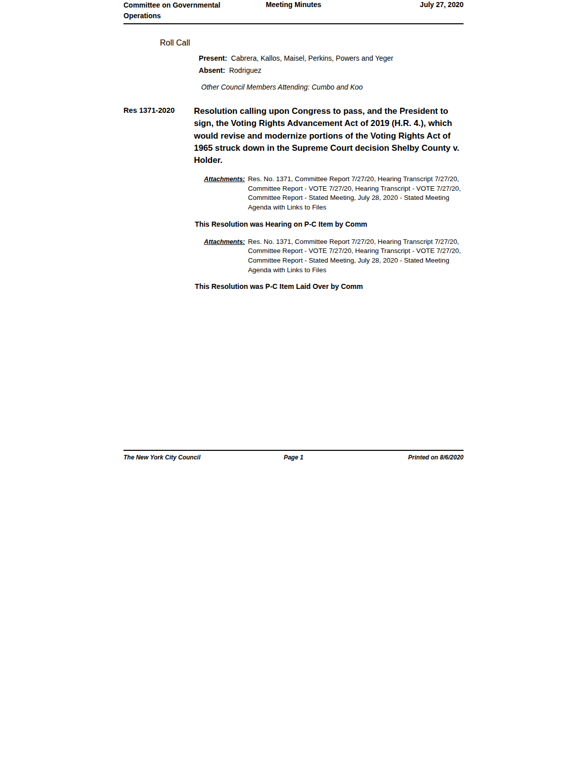Committee on Governmental Operations
Meeting Minutes
July 27, 2020
Roll Call
Present: Cabrera, Kallos, Maisel, Perkins, Powers and Yeger
Absent: Rodriguez
Other Council Members Attending: Cumbo and Koo
Res 1371-2020
Resolution calling upon Congress to pass, and the President to sign, the Voting Rights Advancement Act of 2019 (H.R. 4.), which would revise and modernize portions of the Voting Rights Act of 1965 struck down in the Supreme Court decision Shelby County v. Holder.
Attachments:
Res. No. 1371, Committee Report 7/27/20, Hearing Transcript 7/27/20, Committee Report - VOTE 7/27/20, Hearing Transcript - VOTE 7/27/20, Committee Report - Stated Meeting, July 28, 2020 - Stated Meeting Agenda with Links to Files
This Resolution was Hearing on P-C Item by Comm
Attachments:
Res. No. 1371, Committee Report 7/27/20, Hearing Transcript 7/27/20, Committee Report - VOTE 7/27/20, Hearing Transcript - VOTE 7/27/20, Committee Report - Stated Meeting, July 28, 2020 - Stated Meeting Agenda with Links to Files
This Resolution was P-C Item Laid Over by Comm
The New York City Council
Page 1
Printed on 8/6/2020